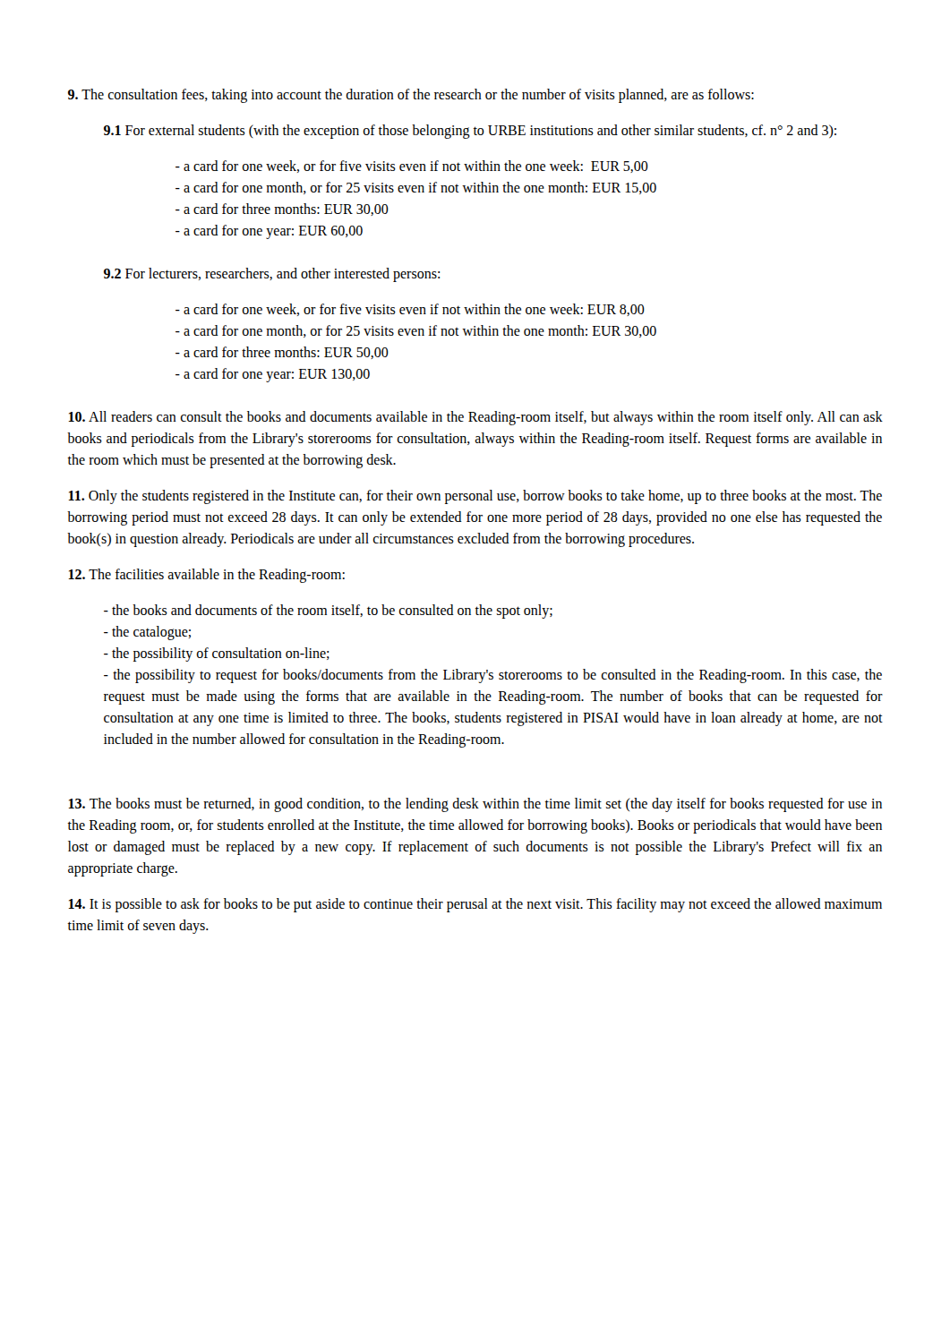9. The consultation fees, taking into account the duration of the research or the number of visits planned, are as follows:
9.1 For external students (with the exception of those belonging to URBE institutions and other similar students, cf. n° 2 and 3):
- a card for one week, or for five visits even if not within the one week: EUR 5,00
- a card for one month, or for 25 visits even if not within the one month: EUR 15,00
- a card for three months: EUR 30,00
- a card for one year: EUR 60,00
9.2 For lecturers, researchers, and other interested persons:
- a card for one week, or for five visits even if not within the one week: EUR 8,00
- a card for one month, or for 25 visits even if not within the one month: EUR 30,00
- a card for three months: EUR 50,00
- a card for one year: EUR 130,00
10. All readers can consult the books and documents available in the Reading-room itself, but always within the room itself only. All can ask books and periodicals from the Library's storerooms for consultation, always within the Reading-room itself. Request forms are available in the room which must be presented at the borrowing desk.
11. Only the students registered in the Institute can, for their own personal use, borrow books to take home, up to three books at the most. The borrowing period must not exceed 28 days. It can only be extended for one more period of 28 days, provided no one else has requested the book(s) in question already. Periodicals are under all circumstances excluded from the borrowing procedures.
12. The facilities available in the Reading-room:
- the books and documents of the room itself, to be consulted on the spot only;
- the catalogue;
- the possibility of consultation on-line;
- the possibility to request for books/documents from the Library's storerooms to be consulted in the Reading-room. In this case, the request must be made using the forms that are available in the Reading-room. The number of books that can be requested for consultation at any one time is limited to three. The books, students registered in PISAI would have in loan already at home, are not included in the number allowed for consultation in the Reading-room.
13. The books must be returned, in good condition, to the lending desk within the time limit set (the day itself for books requested for use in the Reading room, or, for students enrolled at the Institute, the time allowed for borrowing books). Books or periodicals that would have been lost or damaged must be replaced by a new copy. If replacement of such documents is not possible the Library's Prefect will fix an appropriate charge.
14. It is possible to ask for books to be put aside to continue their perusal at the next visit. This facility may not exceed the allowed maximum time limit of seven days.